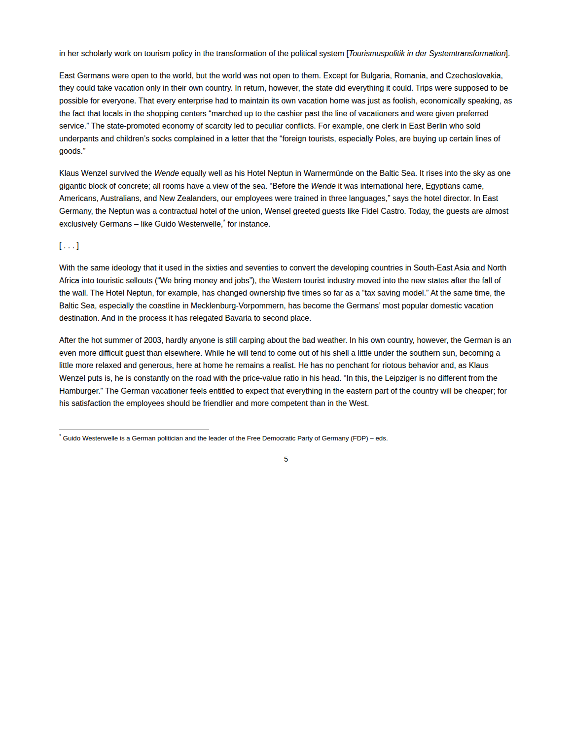in her scholarly work on tourism policy in the transformation of the political system [Tourismuspolitik in der Systemtransformation].
East Germans were open to the world, but the world was not open to them. Except for Bulgaria, Romania, and Czechoslovakia, they could take vacation only in their own country. In return, however, the state did everything it could. Trips were supposed to be possible for everyone. That every enterprise had to maintain its own vacation home was just as foolish, economically speaking, as the fact that locals in the shopping centers “marched up to the cashier past the line of vacationers and were given preferred service.” The state-promoted economy of scarcity led to peculiar conflicts. For example, one clerk in East Berlin who sold underpants and children’s socks complained in a letter that the “foreign tourists, especially Poles, are buying up certain lines of goods.”
Klaus Wenzel survived the Wende equally well as his Hotel Neptun in Warnermünde on the Baltic Sea. It rises into the sky as one gigantic block of concrete; all rooms have a view of the sea. “Before the Wende it was international here, Egyptians came, Americans, Australians, and New Zealanders, our employees were trained in three languages,” says the hotel director. In East Germany, the Neptun was a contractual hotel of the union, Wensel greeted guests like Fidel Castro. Today, the guests are almost exclusively Germans – like Guido Westerwelle,* for instance.
[ . . . ]
With the same ideology that it used in the sixties and seventies to convert the developing countries in South-East Asia and North Africa into touristic sellouts (“We bring money and jobs”), the Western tourist industry moved into the new states after the fall of the wall. The Hotel Neptun, for example, has changed ownership five times so far as a “tax saving model.” At the same time, the Baltic Sea, especially the coastline in Mecklenburg-Vorpommern, has become the Germans’ most popular domestic vacation destination. And in the process it has relegated Bavaria to second place.
After the hot summer of 2003, hardly anyone is still carping about the bad weather. In his own country, however, the German is an even more difficult guest than elsewhere. While he will tend to come out of his shell a little under the southern sun, becoming a little more relaxed and generous, here at home he remains a realist. He has no penchant for riotous behavior and, as Klaus Wenzel puts is, he is constantly on the road with the price-value ratio in his head. “In this, the Leipziger is no different from the Hamburger.” The German vacationer feels entitled to expect that everything in the eastern part of the country will be cheaper; for his satisfaction the employees should be friendlier and more competent than in the West.
* Guido Westerwelle is a German politician and the leader of the Free Democratic Party of Germany (FDP) – eds.
5